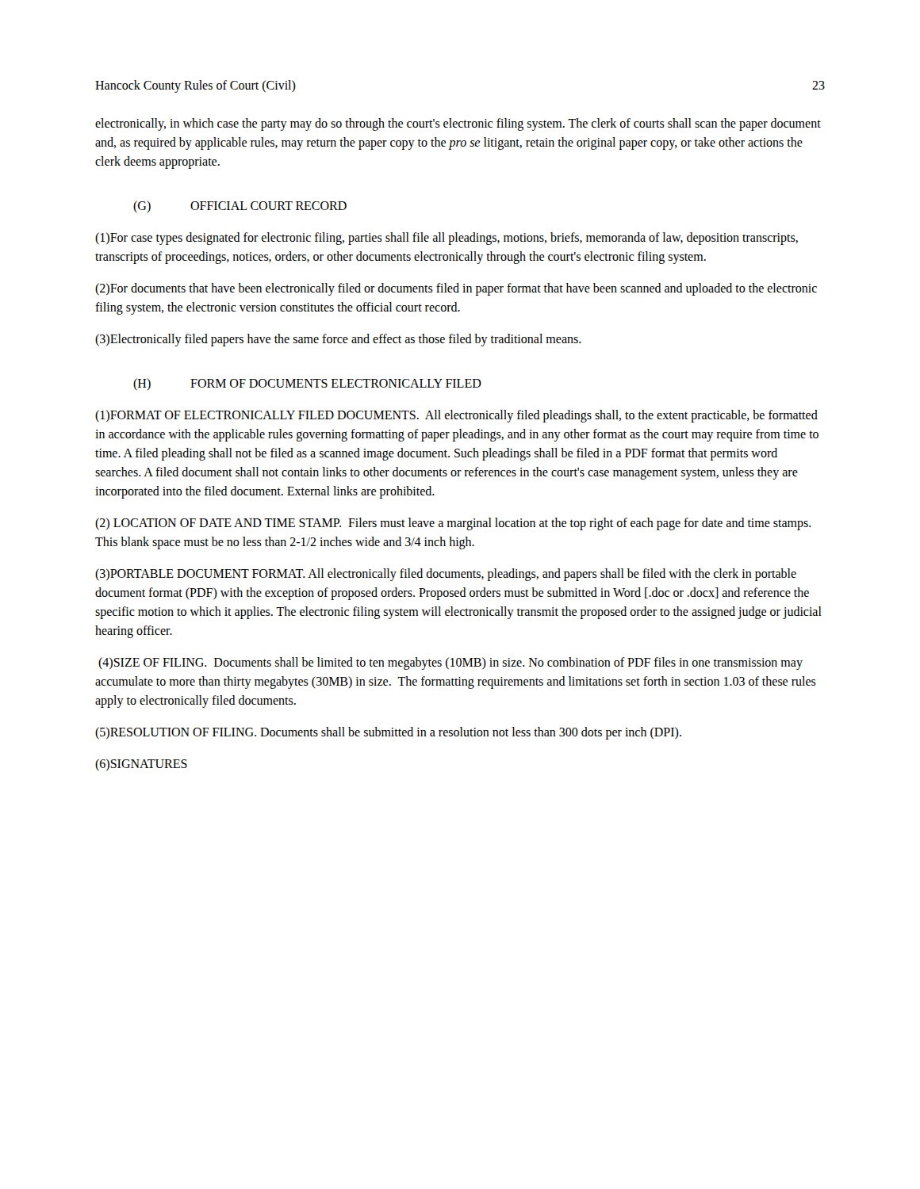Hancock County Rules of Court (Civil) 23
electronically, in which case the party may do so through the court's electronic filing system. The clerk of courts shall scan the paper document and, as required by applicable rules, may return the paper copy to the pro se litigant, retain the original paper copy, or take other actions the clerk deems appropriate.
(G) OFFICIAL COURT RECORD
(1) For case types designated for electronic filing, parties shall file all pleadings, motions, briefs, memoranda of law, deposition transcripts, transcripts of proceedings, notices, orders, or other documents electronically through the court's electronic filing system.
(2) For documents that have been electronically filed or documents filed in paper format that have been scanned and uploaded to the electronic filing system, the electronic version constitutes the official court record.
(3) Electronically filed papers have the same force and effect as those filed by traditional means.
(H) FORM OF DOCUMENTS ELECTRONICALLY FILED
(1) FORMAT OF ELECTRONICALLY FILED DOCUMENTS. All electronically filed pleadings shall, to the extent practicable, be formatted in accordance with the applicable rules governing formatting of paper pleadings, and in any other format as the court may require from time to time. A filed pleading shall not be filed as a scanned image document. Such pleadings shall be filed in a PDF format that permits word searches. A filed document shall not contain links to other documents or references in the court's case management system, unless they are incorporated into the filed document. External links are prohibited.
(2) LOCATION OF DATE AND TIME STAMP. Filers must leave a marginal location at the top right of each page for date and time stamps. This blank space must be no less than 2-1/2 inches wide and 3/4 inch high.
(3) PORTABLE DOCUMENT FORMAT. All electronically filed documents, pleadings, and papers shall be filed with the clerk in portable document format (PDF) with the exception of proposed orders. Proposed orders must be submitted in Word [.doc or .docx] and reference the specific motion to which it applies. The electronic filing system will electronically transmit the proposed order to the assigned judge or judicial hearing officer.
(4) SIZE OF FILING. Documents shall be limited to ten megabytes (10MB) in size. No combination of PDF files in one transmission may accumulate to more than thirty megabytes (30MB) in size. The formatting requirements and limitations set forth in section 1.03 of these rules apply to electronically filed documents.
(5) RESOLUTION OF FILING. Documents shall be submitted in a resolution not less than 300 dots per inch (DPI).
(6) SIGNATURES